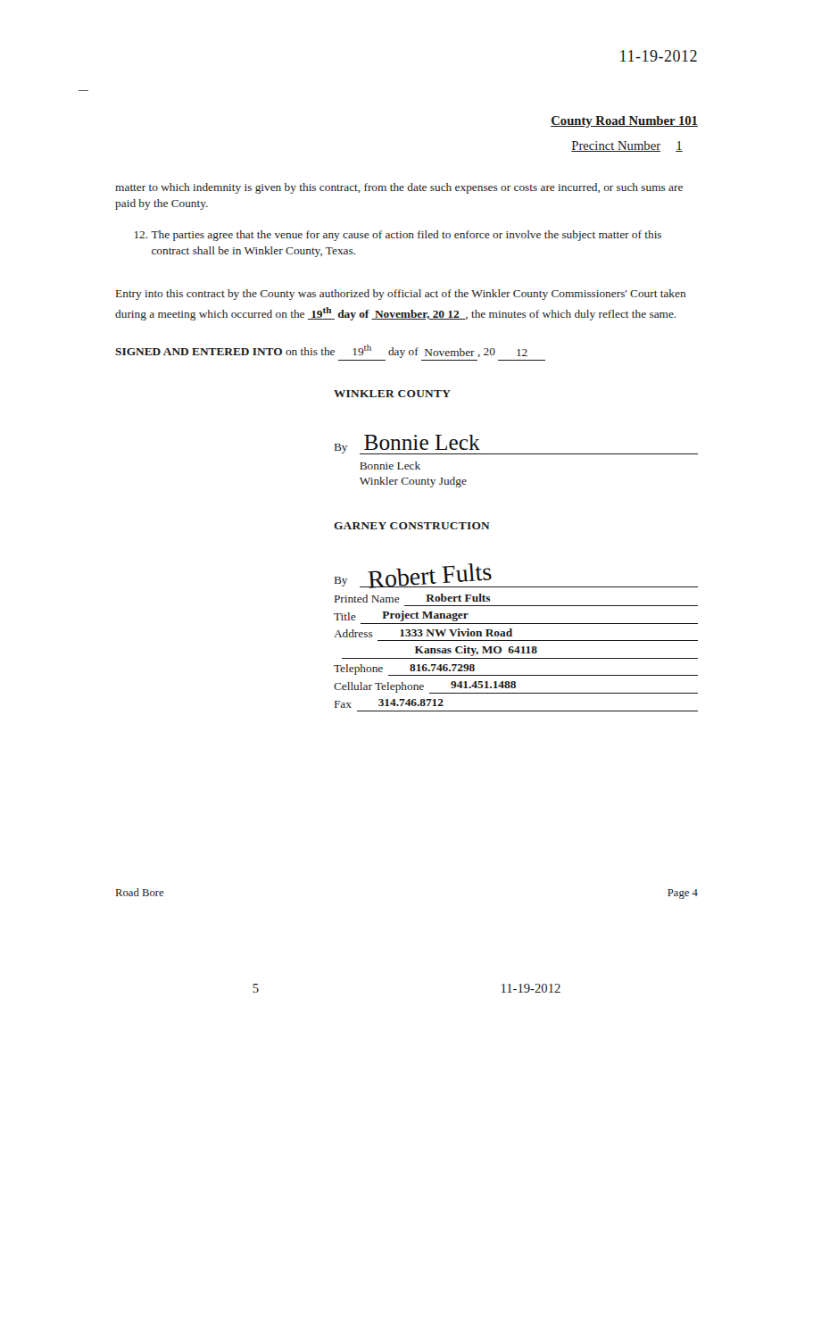11-19-2012
County Road Number 101
Precinct Number 1
matter to which indemnity is given by this contract, from the date such expenses or costs are incurred, or such sums are paid by the County.
The parties agree that the venue for any cause of action filed to enforce or involve the subject matter of this contract shall be in Winkler County, Texas.
Entry into this contract by the County was authorized by official act of the Winkler County Commissioners' Court taken during a meeting which occurred on the 19th day of November, 20 12 , the minutes of which duly reflect the same.
SIGNED AND ENTERED INTO on this the 19th day of November , 20 12
WINKLER COUNTY
By Bonnie Leck
Bonnie Leck
Winkler County Judge
GARNEY CONSTRUCTION
By Robert Fults
Printed Name Robert Fults
Title Project Manager
Address 1333 NW Vivion Road
Kansas City, MO 64118
Telephone 816.746.7298
Cellular Telephone 941.451.1488
Fax 314.746.8712
Road Bore Page 4
5 11-19-2012